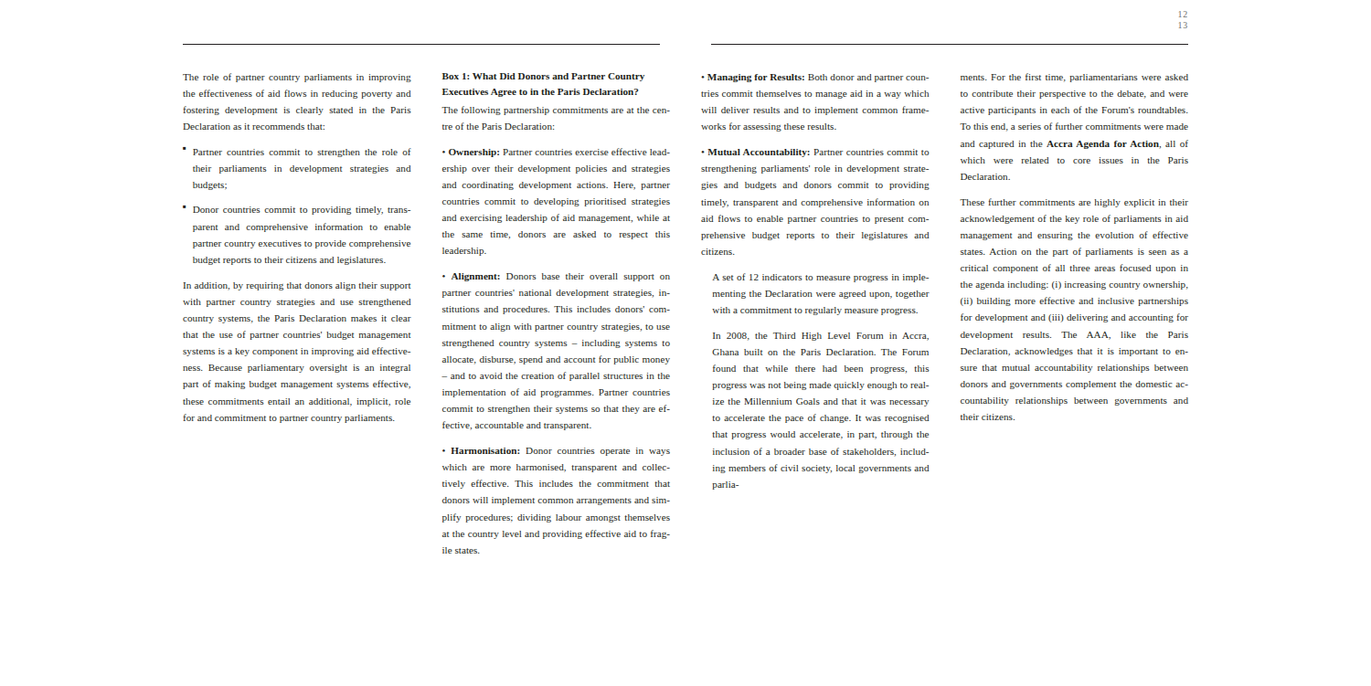12
13
The role of partner country parliaments in improving the effectiveness of aid flows in reducing poverty and fostering development is clearly stated in the Paris Declaration as it recommends that:
Partner countries commit to strengthen the role of their parliaments in development strategies and budgets;
Donor countries commit to providing timely, transparent and comprehensive information to enable partner country executives to provide comprehensive budget reports to their citizens and legislatures.
In addition, by requiring that donors align their support with partner country strategies and use strengthened country systems, the Paris Declaration makes it clear that the use of partner countries' budget management systems is a key component in improving aid effectiveness. Because parliamentary oversight is an integral part of making budget management systems effective, these commitments entail an additional, implicit, role for and commitment to partner country parliaments.
Box 1: What Did Donors and Partner Country Executives Agree to in the Paris Declaration?
The following partnership commitments are at the centre of the Paris Declaration:
Ownership: Partner countries exercise effective leadership over their development policies and strategies and coordinating development actions. Here, partner countries commit to developing prioritised strategies and exercising leadership of aid management, while at the same time, donors are asked to respect this leadership.
Alignment: Donors base their overall support on partner countries' national development strategies, institutions and procedures. This includes donors' commitment to align with partner country strategies, to use strengthened country systems – including systems to allocate, disburse, spend and account for public money – and to avoid the creation of parallel structures in the implementation of aid programmes. Partner countries commit to strengthen their systems so that they are effective, accountable and transparent.
Harmonisation: Donor countries operate in ways which are more harmonised, transparent and collectively effective. This includes the commitment that donors will implement common arrangements and simplify procedures; dividing labour amongst themselves at the country level and providing effective aid to fragile states.
Managing for Results: Both donor and partner countries commit themselves to manage aid in a way which will deliver results and to implement common frameworks for assessing these results.
Mutual Accountability: Partner countries commit to strengthening parliaments' role in development strategies and budgets and donors commit to providing timely, transparent and comprehensive information on aid flows to enable partner countries to present comprehensive budget reports to their legislatures and citizens.
A set of 12 indicators to measure progress in implementing the Declaration were agreed upon, together with a commitment to regularly measure progress.
In 2008, the Third High Level Forum in Accra, Ghana built on the Paris Declaration. The Forum found that while there had been progress, this progress was not being made quickly enough to realize the Millennium Goals and that it was necessary to accelerate the pace of change. It was recognised that progress would accelerate, in part, through the inclusion of a broader base of stakeholders, including members of civil society, local governments and parlia-
ments. For the first time, parliamentarians were asked to contribute their perspective to the debate, and were active participants in each of the Forum's roundtables. To this end, a series of further commitments were made and captured in the Accra Agenda for Action, all of which were related to core issues in the Paris Declaration.
These further commitments are highly explicit in their acknowledgement of the key role of parliaments in aid management and ensuring the evolution of effective states. Action on the part of parliaments is seen as a critical component of all three areas focused upon in the agenda including: (i) increasing country ownership, (ii) building more effective and inclusive partnerships for development and (iii) delivering and accounting for development results. The AAA, like the Paris Declaration, acknowledges that it is important to ensure that mutual accountability relationships between donors and governments complement the domestic accountability relationships between governments and their citizens.